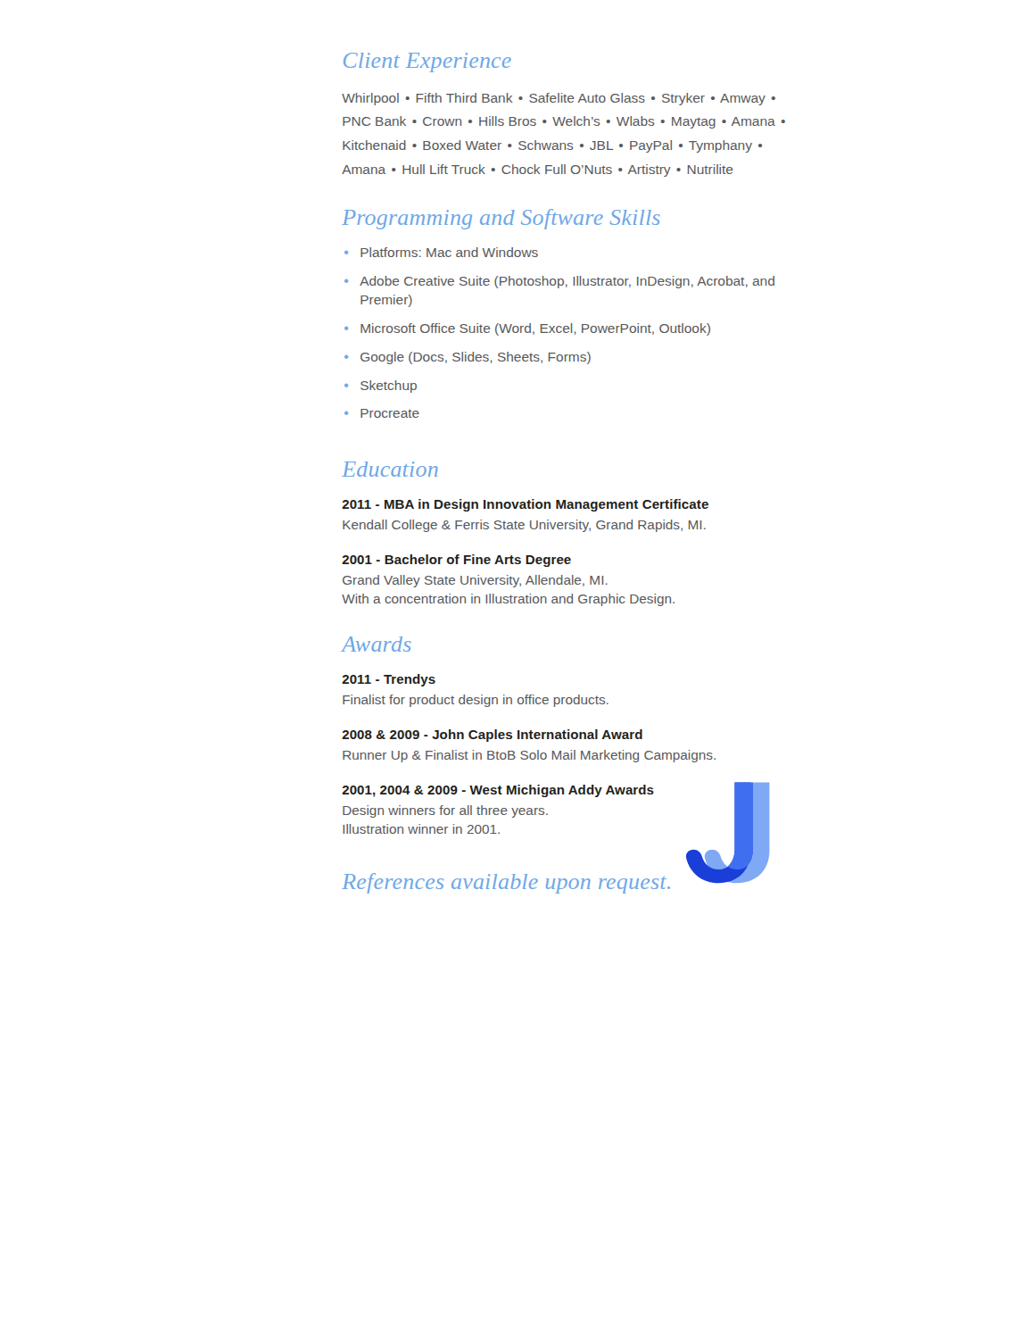Client Experience
Whirlpool • Fifth Third Bank • Safelite Auto Glass • Stryker • Amway • PNC Bank • Crown • Hills Bros • Welch’s • Wlabs • Maytag • Amana • Kitchenaid • Boxed Water • Schwans • JBL • PayPal • Tymphany • Amana • Hull Lift Truck • Chock Full O’Nuts • Artistry • Nutrilite
Programming and Software Skills
Platforms: Mac and Windows
Adobe Creative Suite (Photoshop, Illustrator, InDesign, Acrobat, and Premier)
Microsoft Office Suite (Word, Excel, PowerPoint, Outlook)
Google (Docs, Slides, Sheets, Forms)
Sketchup
Procreate
Education
2011 - MBA in Design Innovation Management Certificate
Kendall College & Ferris State University, Grand Rapids, MI.
2001 - Bachelor of Fine Arts Degree
Grand Valley State University, Allendale, MI.
With a concentration in Illustration and Graphic Design.
Awards
2011 - Trendys
Finalist for product design in office products.
2008 & 2009 - John Caples International Award
Runner Up & Finalist in BtoB Solo Mail Marketing Campaigns.
2001, 2004 & 2009 - West Michigan Addy Awards
Design winners for all three years.
Illustration winner in 2001.
References available upon request.